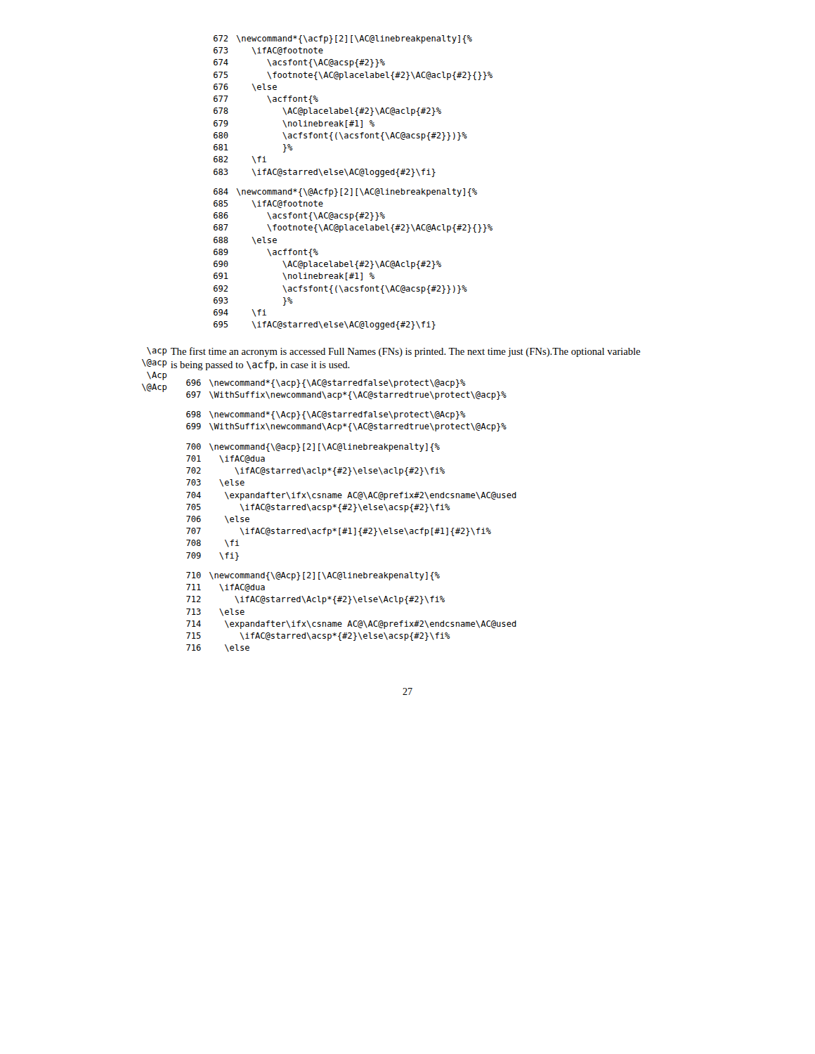672\newcommand*{\acfp}[2][\AC@linebreakpenalty]{%
673 \ifAC@footnote
674 \acsfont{\AC@acsp{#2}}%
675 \footnote{\AC@placelabel{#2}\AC@aclp{#2}{}}%
676 \else
677 \acffont{%
678 \AC@placelabel{#2}\AC@aclp{#2}%
679 \nolinebreak[#1] %
680 \acfsfont{(\acsfont{\AC@acsp{#2}})}%
681 }%
682 \fi
683 \ifAC@starred\else\AC@logged{#2}\fi}
684\newcommand*{\@Acfp}[2][\AC@linebreakpenalty]{%
685 \ifAC@footnote
686 \acsfont{\AC@acsp{#2}}%
687 \footnote{\AC@placelabel{#2}\AC@Aclp{#2}{}}%
688 \else
689 \acffont{%
690 \AC@placelabel{#2}\AC@Aclp{#2}%
691 \nolinebreak[#1] %
692 \acfsfont{(\acsfont{\AC@acsp{#2}})}%
693 }%
694 \fi
695 \ifAC@starred\else\AC@logged{#2}\fi}
\acp
\@acp
\Acp
\@Acp
The first time an acronym is accessed Full Names (FNs) is printed. The next time just (FNs).The optional variable is being passed to \acfp, in case it is used.
696\newcommand*{\acp}{\AC@starredfalse\protect\@acp}%
697\WithSuffix\newcommand\acp*{\AC@starredtrue\protect\@acp}%
698\newcommand*{\Acp}{\AC@starredfalse\protect\@Acp}%
699\WithSuffix\newcommand\Acp*{\AC@starredtrue\protect\@Acp}%
700\newcommand{\@acp}[2][\AC@linebreakpenalty]{%
701 \ifAC@dua
702 \ifAC@starred\aclp*{#2}\else\aclp{#2}\fi%
703 \else
704 \expandafter\ifx\csname AC@\AC@prefix#2\endcsname\AC@used
705 \ifAC@starred\acsp*{#2}\else\acsp{#2}\fi%
706 \else
707 \ifAC@starred\acfp*[#1]{#2}\else\acfp[#1]{#2}\fi%
708 \fi
709 \fi}
710\newcommand{\@Acp}[2][\AC@linebreakpenalty]{%
711 \ifAC@dua
712 \ifAC@starred\Aclp*{#2}\else\Aclp{#2}\fi%
713 \else
714 \expandafter\ifx\csname AC@\AC@prefix#2\endcsname\AC@used
715 \ifAC@starred\acsp*{#2}\else\acsp{#2}\fi%
716 \else
27